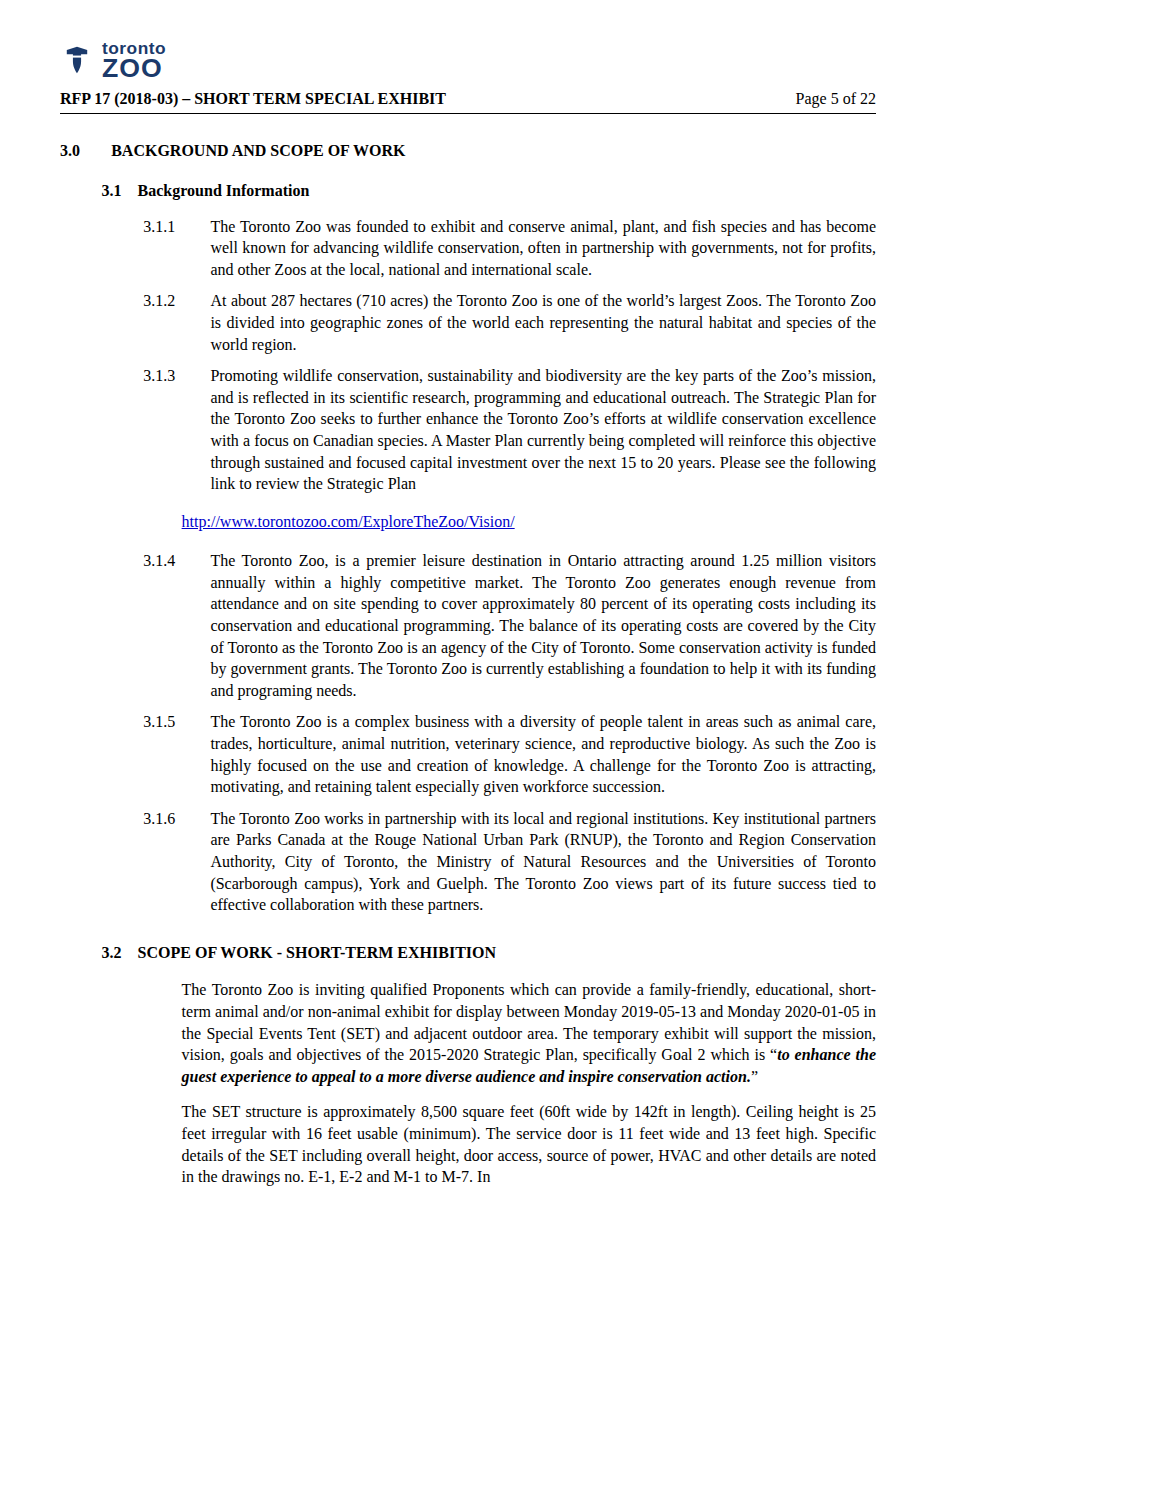toronto ZOO
RFP 17 (2018-03) – SHORT TERM SPECIAL EXHIBIT Page 5 of 22
3.0 BACKGROUND AND SCOPE OF WORK
3.1 Background Information
3.1.1
The Toronto Zoo was founded to exhibit and conserve animal, plant, and fish species and has become well known for advancing wildlife conservation, often in partnership with governments, not for profits, and other Zoos at the local, national and international scale.
3.1.2
At about 287 hectares (710 acres) the Toronto Zoo is one of the world’s largest Zoos. The Toronto Zoo is divided into geographic zones of the world each representing the natural habitat and species of the world region.
3.1.3
Promoting wildlife conservation, sustainability and biodiversity are the key parts of the Zoo’s mission, and is reflected in its scientific research, programming and educational outreach. The Strategic Plan for the Toronto Zoo seeks to further enhance the Toronto Zoo’s efforts at wildlife conservation excellence with a focus on Canadian species. A Master Plan currently being completed will reinforce this objective through sustained and focused capital investment over the next 15 to 20 years. Please see the following link to review the Strategic Plan
http://www.torontozoo.com/ExploreTheZoo/Vision/
3.1.4
The Toronto Zoo, is a premier leisure destination in Ontario attracting around 1.25 million visitors annually within a highly competitive market. The Toronto Zoo generates enough revenue from attendance and on site spending to cover approximately 80 percent of its operating costs including its conservation and educational programming. The balance of its operating costs are covered by the City of Toronto as the Toronto Zoo is an agency of the City of Toronto. Some conservation activity is funded by government grants. The Toronto Zoo is currently establishing a foundation to help it with its funding and programing needs.
3.1.5
The Toronto Zoo is a complex business with a diversity of people talent in areas such as animal care, trades, horticulture, animal nutrition, veterinary science, and reproductive biology. As such the Zoo is highly focused on the use and creation of knowledge. A challenge for the Toronto Zoo is attracting, motivating, and retaining talent especially given workforce succession.
3.1.6
The Toronto Zoo works in partnership with its local and regional institutions. Key institutional partners are Parks Canada at the Rouge National Urban Park (RNUP), the Toronto and Region Conservation Authority, City of Toronto, the Ministry of Natural Resources and the Universities of Toronto (Scarborough campus), York and Guelph. The Toronto Zoo views part of its future success tied to effective collaboration with these partners.
3.2 SCOPE OF WORK - SHORT-TERM EXHIBITION
The Toronto Zoo is inviting qualified Proponents which can provide a family-friendly, educational, short-term animal and/or non-animal exhibit for display between Monday 2019-05-13 and Monday 2020-01-05 in the Special Events Tent (SET) and adjacent outdoor area. The temporary exhibit will support the mission, vision, goals and objectives of the 2015-2020 Strategic Plan, specifically Goal 2 which is “to enhance the guest experience to appeal to a more diverse audience and inspire conservation action.”
The SET structure is approximately 8,500 square feet (60ft wide by 142ft in length). Ceiling height is 25 feet irregular with 16 feet usable (minimum). The service door is 11 feet wide and 13 feet high. Specific details of the SET including overall height, door access, source of power, HVAC and other details are noted in the drawings no. E-1, E-2 and M-1 to M-7. In